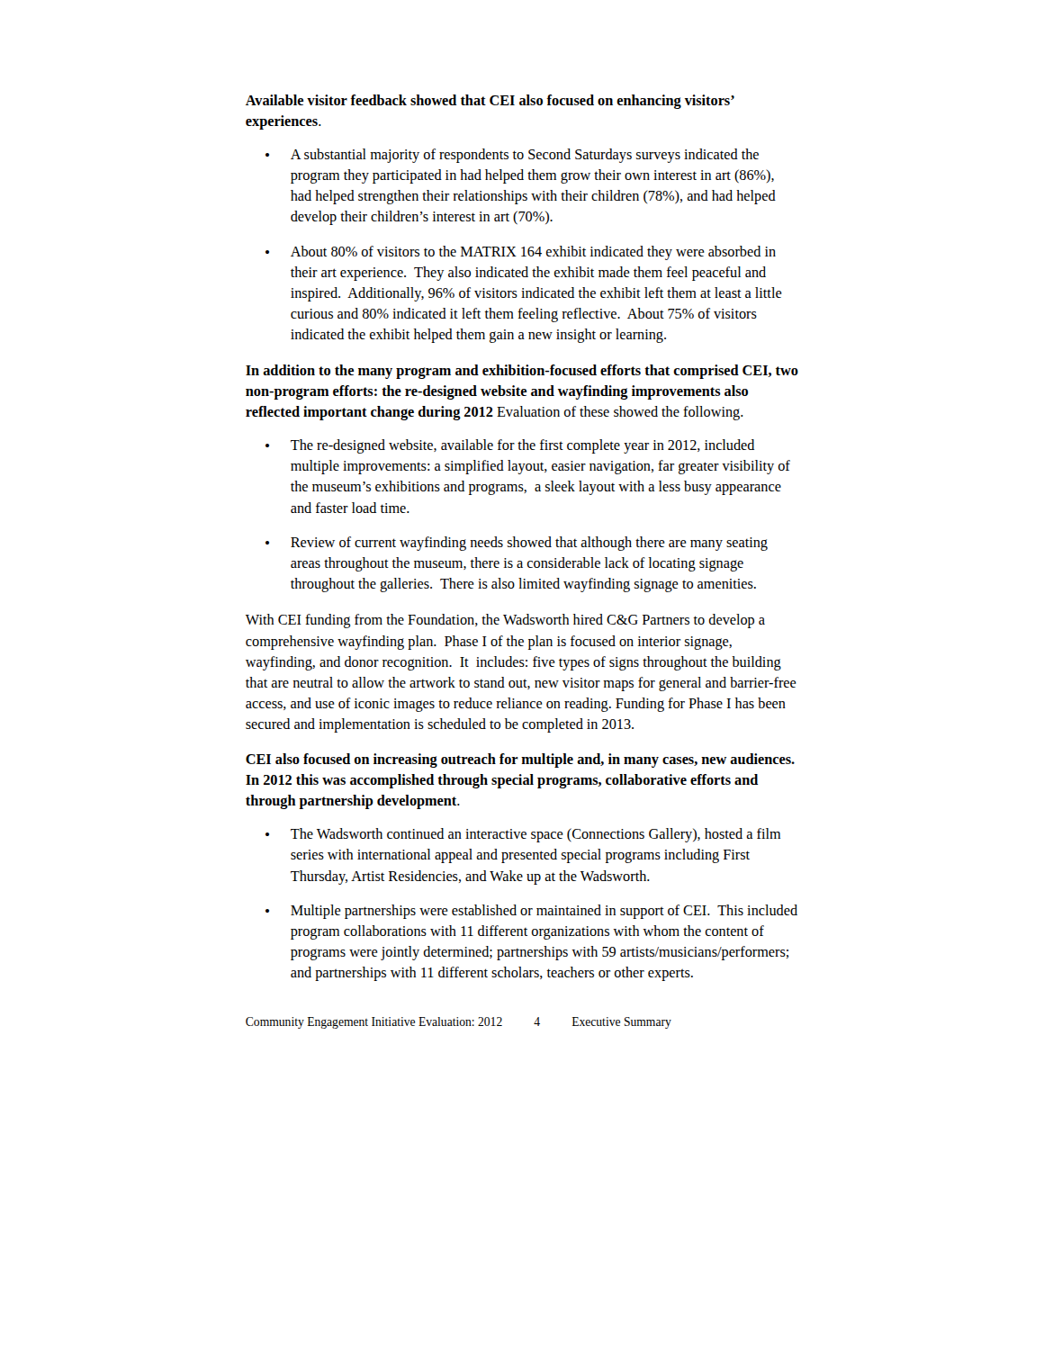Available visitor feedback showed that CEI also focused on enhancing visitors’ experiences.
A substantial majority of respondents to Second Saturdays surveys indicated the program they participated in had helped them grow their own interest in art (86%), had helped strengthen their relationships with their children (78%), and had helped develop their children’s interest in art (70%).
About 80% of visitors to the MATRIX 164 exhibit indicated they were absorbed in their art experience. They also indicated the exhibit made them feel peaceful and inspired. Additionally, 96% of visitors indicated the exhibit left them at least a little curious and 80% indicated it left them feeling reflective. About 75% of visitors indicated the exhibit helped them gain a new insight or learning.
In addition to the many program and exhibition-focused efforts that comprised CEI, two non-program efforts: the re-designed website and wayfinding improvements also reflected important change during 2012 Evaluation of these showed the following.
The re-designed website, available for the first complete year in 2012, included multiple improvements: a simplified layout, easier navigation, far greater visibility of the museum’s exhibitions and programs, a sleek layout with a less busy appearance and faster load time.
Review of current wayfinding needs showed that although there are many seating areas throughout the museum, there is a considerable lack of locating signage throughout the galleries. There is also limited wayfinding signage to amenities.
With CEI funding from the Foundation, the Wadsworth hired C&G Partners to develop a comprehensive wayfinding plan. Phase I of the plan is focused on interior signage, wayfinding, and donor recognition. It includes: five types of signs throughout the building that are neutral to allow the artwork to stand out, new visitor maps for general and barrier-free access, and use of iconic images to reduce reliance on reading. Funding for Phase I has been secured and implementation is scheduled to be completed in 2013.
CEI also focused on increasing outreach for multiple and, in many cases, new audiences. In 2012 this was accomplished through special programs, collaborative efforts and through partnership development.
The Wadsworth continued an interactive space (Connections Gallery), hosted a film series with international appeal and presented special programs including First Thursday, Artist Residencies, and Wake up at the Wadsworth.
Multiple partnerships were established or maintained in support of CEI. This included program collaborations with 11 different organizations with whom the content of programs were jointly determined; partnerships with 59 artists/musicians/performers; and partnerships with 11 different scholars, teachers or other experts.
| Community Engagement Initiative Evaluation: 2012 | 4 | Executive Summary |